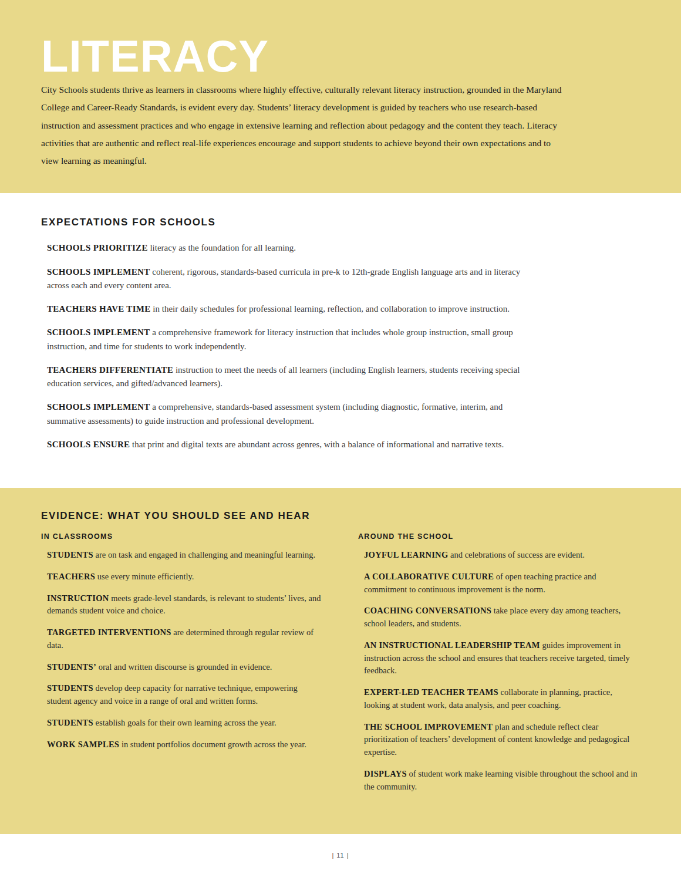LITERACY
City Schools students thrive as learners in classrooms where highly effective, culturally relevant literacy instruction, grounded in the Maryland College and Career-Ready Standards, is evident every day. Students’ literacy development is guided by teachers who use research-based instruction and assessment practices and who engage in extensive learning and reflection about pedagogy and the content they teach. Literacy activities that are authentic and reflect real-life experiences encourage and support students to achieve beyond their own expectations and to view learning as meaningful.
EXPECTATIONS FOR SCHOOLS
SCHOOLS PRIORITIZE literacy as the foundation for all learning.
SCHOOLS IMPLEMENT coherent, rigorous, standards-based curricula in pre-k to 12th-grade English language arts and in literacy across each and every content area.
TEACHERS HAVE TIME in their daily schedules for professional learning, reflection, and collaboration to improve instruction.
SCHOOLS IMPLEMENT a comprehensive framework for literacy instruction that includes whole group instruction, small group instruction, and time for students to work independently.
TEACHERS DIFFERENTIATE instruction to meet the needs of all learners (including English learners, students receiving special education services, and gifted/advanced learners).
SCHOOLS IMPLEMENT a comprehensive, standards-based assessment system (including diagnostic, formative, interim, and summative assessments) to guide instruction and professional development.
SCHOOLS ENSURE that print and digital texts are abundant across genres, with a balance of informational and narrative texts.
EVIDENCE: WHAT YOU SHOULD SEE AND HEAR
IN CLASSROOMS
STUDENTS are on task and engaged in challenging and meaningful learning.
TEACHERS use every minute efficiently.
INSTRUCTION meets grade-level standards, is relevant to students’ lives, and demands student voice and choice.
TARGETED INTERVENTIONS are determined through regular review of data.
STUDENTS’ oral and written discourse is grounded in evidence.
STUDENTS develop deep capacity for narrative technique, empowering student agency and voice in a range of oral and written forms.
STUDENTS establish goals for their own learning across the year.
WORK SAMPLES in student portfolios document growth across the year.
AROUND THE SCHOOL
JOYFUL LEARNING and celebrations of success are evident.
A COLLABORATIVE CULTURE of open teaching practice and commitment to continuous improvement is the norm.
COACHING CONVERSATIONS take place every day among teachers, school leaders, and students.
AN INSTRUCTIONAL LEADERSHIP TEAM guides improvement in instruction across the school and ensures that teachers receive targeted, timely feedback.
EXPERT-LED TEACHER TEAMS collaborate in planning, practice, looking at student work, data analysis, and peer coaching.
THE SCHOOL IMPROVEMENT plan and schedule reflect clear prioritization of teachers’ development of content knowledge and pedagogical expertise.
DISPLAYS of student work make learning visible throughout the school and in the community.
| 11 |